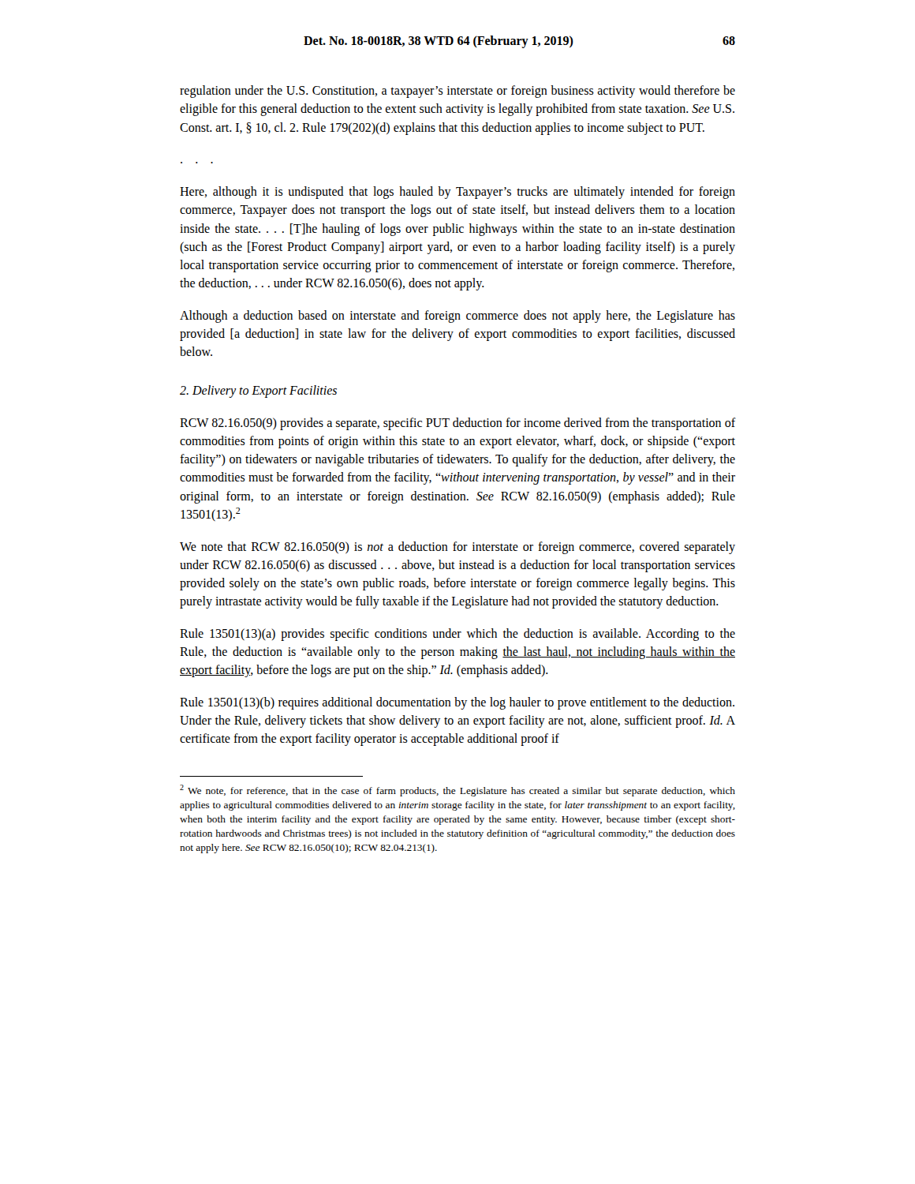Det. No. 18-0018R, 38 WTD 64 (February 1, 2019) 68
regulation under the U.S. Constitution, a taxpayer’s interstate or foreign business activity would therefore be eligible for this general deduction to the extent such activity is legally prohibited from state taxation. See U.S. Const. art. I, § 10, cl. 2. Rule 179(202)(d) explains that this deduction applies to income subject to PUT.
. . .
Here, although it is undisputed that logs hauled by Taxpayer’s trucks are ultimately intended for foreign commerce, Taxpayer does not transport the logs out of state itself, but instead delivers them to a location inside the state. . . . [T]he hauling of logs over public highways within the state to an in-state destination (such as the [Forest Product Company] airport yard, or even to a harbor loading facility itself) is a purely local transportation service occurring prior to commencement of interstate or foreign commerce. Therefore, the deduction, . . . under RCW 82.16.050(6), does not apply.
Although a deduction based on interstate and foreign commerce does not apply here, the Legislature has provided [a deduction] in state law for the delivery of export commodities to export facilities, discussed below.
2. Delivery to Export Facilities
RCW 82.16.050(9) provides a separate, specific PUT deduction for income derived from the transportation of commodities from points of origin within this state to an export elevator, wharf, dock, or shipside (“export facility”) on tidewaters or navigable tributaries of tidewaters. To qualify for the deduction, after delivery, the commodities must be forwarded from the facility, “without intervening transportation, by vessel” and in their original form, to an interstate or foreign destination. See RCW 82.16.050(9) (emphasis added); Rule 13501(13).2
We note that RCW 82.16.050(9) is not a deduction for interstate or foreign commerce, covered separately under RCW 82.16.050(6) as discussed . . . above, but instead is a deduction for local transportation services provided solely on the state’s own public roads, before interstate or foreign commerce legally begins. This purely intrastate activity would be fully taxable if the Legislature had not provided the statutory deduction.
Rule 13501(13)(a) provides specific conditions under which the deduction is available. According to the Rule, the deduction is “available only to the person making the last haul, not including hauls within the export facility, before the logs are put on the ship.” Id. (emphasis added).
Rule 13501(13)(b) requires additional documentation by the log hauler to prove entitlement to the deduction. Under the Rule, delivery tickets that show delivery to an export facility are not, alone, sufficient proof. Id. A certificate from the export facility operator is acceptable additional proof if
2 We note, for reference, that in the case of farm products, the Legislature has created a similar but separate deduction, which applies to agricultural commodities delivered to an interim storage facility in the state, for later transshipment to an export facility, when both the interim facility and the export facility are operated by the same entity. However, because timber (except short-rotation hardwoods and Christmas trees) is not included in the statutory definition of “agricultural commodity,” the deduction does not apply here. See RCW 82.16.050(10); RCW 82.04.213(1).